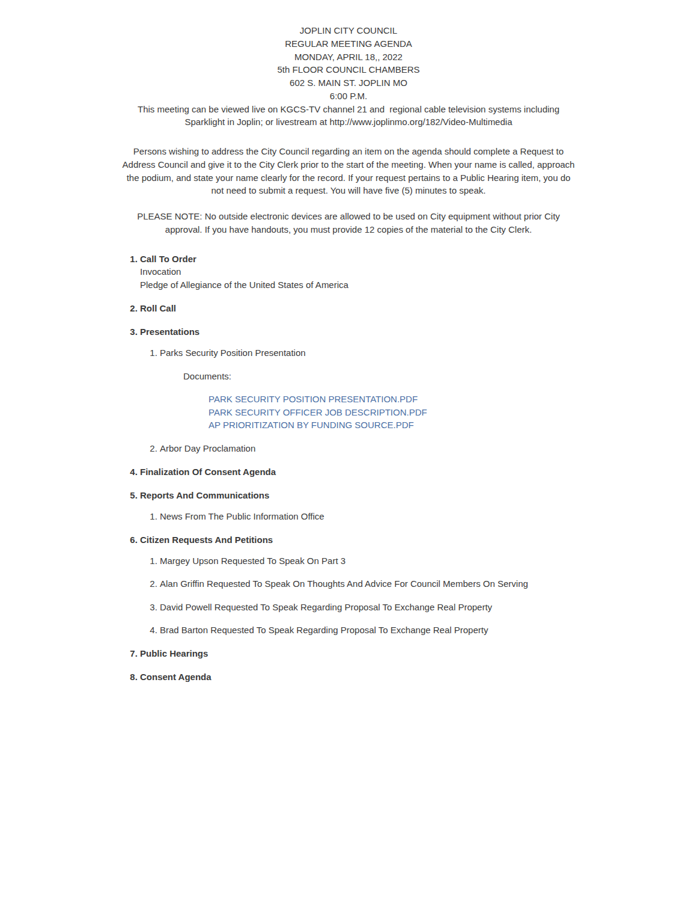JOPLIN CITY COUNCIL
REGULAR MEETING AGENDA
MONDAY, APRIL 18,, 2022
5th FLOOR COUNCIL CHAMBERS
602 S. MAIN ST. JOPLIN MO
6:00 P.M.
This meeting can be viewed live on KGCS-TV channel 21 and regional cable television systems including Sparklight in Joplin; or livestream at http://www.joplinmo.org/182/Video-Multimedia
Persons wishing to address the City Council regarding an item on the agenda should complete a Request to Address Council and give it to the City Clerk prior to the start of the meeting. When your name is called, approach the podium, and state your name clearly for the record. If your request pertains to a Public Hearing item, you do not need to submit a request. You will have five (5) minutes to speak.
PLEASE NOTE: No outside electronic devices are allowed to be used on City equipment without prior City approval. If you have handouts, you must provide 12 copies of the material to the City Clerk.
Call To Order
Invocation
Pledge of Allegiance of the United States of America
Roll Call
Presentations
Parks Security Position Presentation
Documents:
PARK SECURITY POSITION PRESENTATION.PDF PARK SECURITY OFFICER JOB DESCRIPTION.PDF AP PRIORITIZATION BY FUNDING SOURCE.PDF
Arbor Day Proclamation
Finalization Of Consent Agenda
Reports And Communications
News From The Public Information Office
Citizen Requests And Petitions
Margey Upson Requested To Speak On Part 3
Alan Griffin Requested To Speak On Thoughts And Advice For Council Members On Serving
David Powell Requested To Speak Regarding Proposal To Exchange Real Property
Brad Barton Requested To Speak Regarding Proposal To Exchange Real Property
Public Hearings
Consent Agenda